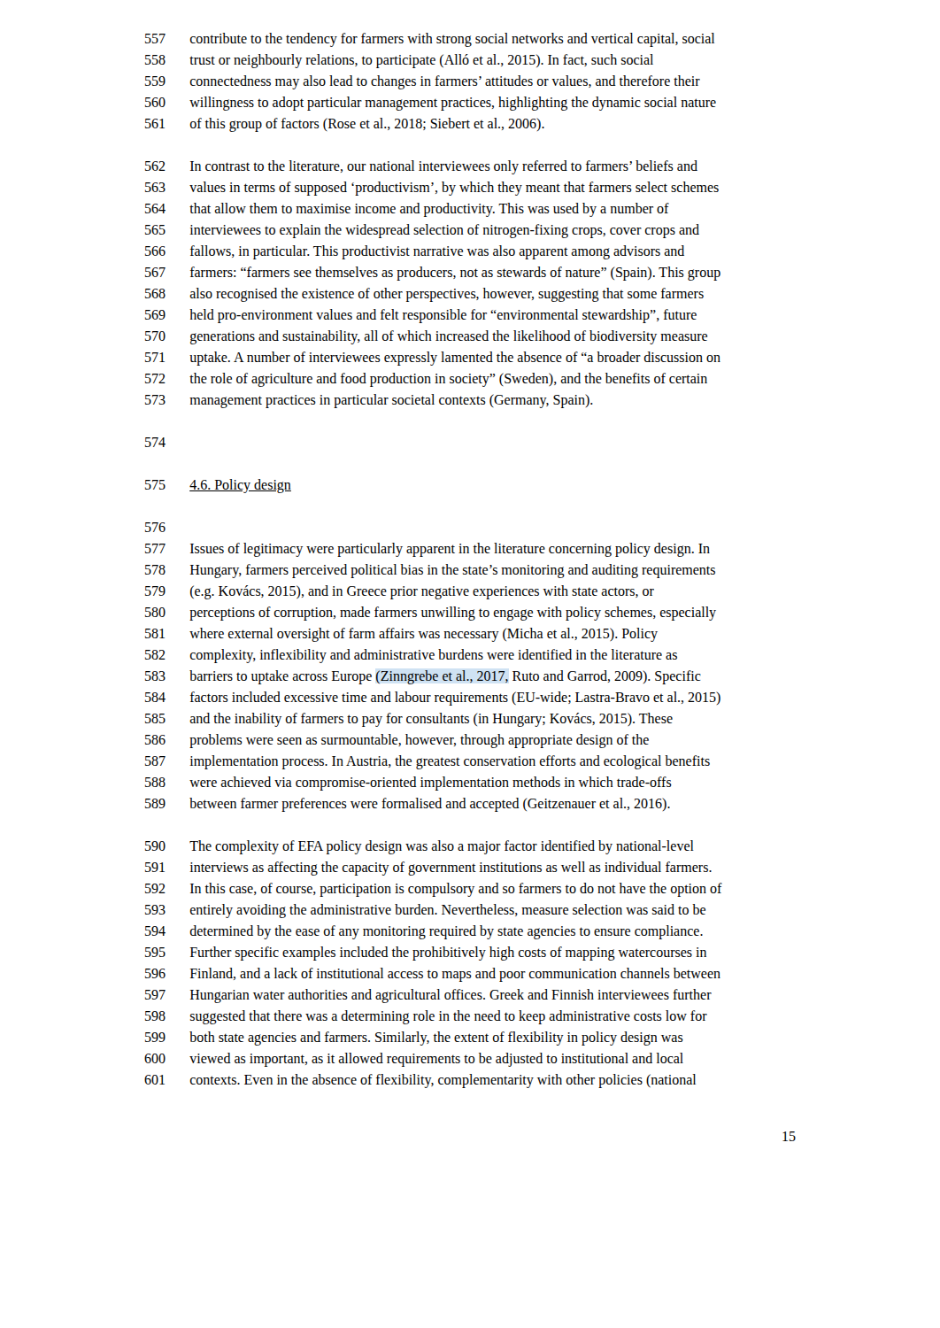557 contribute to the tendency for farmers with strong social networks and vertical capital, social
558 trust or neighbourly relations, to participate (Alló et al., 2015). In fact, such social
559 connectedness may also lead to changes in farmers’ attitudes or values, and therefore their
560 willingness to adopt particular management practices, highlighting the dynamic social nature
561 of this group of factors (Rose et al., 2018; Siebert et al., 2006).
562 In contrast to the literature, our national interviewees only referred to farmers’ beliefs and
563 values in terms of supposed ‘productivism’, by which they meant that farmers select schemes
564 that allow them to maximise income and productivity. This was used by a number of
565 interviewees to explain the widespread selection of nitrogen-fixing crops, cover crops and
566 fallows, in particular. This productivist narrative was also apparent among advisors and
567 farmers: “farmers see themselves as producers, not as stewards of nature” (Spain). This group
568 also recognised the existence of other perspectives, however, suggesting that some farmers
569 held pro-environment values and felt responsible for “environmental stewardship”, future
570 generations and sustainability, all of which increased the likelihood of biodiversity measure
571 uptake. A number of interviewees expressly lamented the absence of “a broader discussion on
572 the role of agriculture and food production in society” (Sweden), and the benefits of certain
573 management practices in particular societal contexts (Germany, Spain).
574
575
4.6. Policy design
576
577 Issues of legitimacy were particularly apparent in the literature concerning policy design. In
578 Hungary, farmers perceived political bias in the state’s monitoring and auditing requirements
579(e.g. Kovács, 2015), and in Greece prior negative experiences with state actors, or
580 perceptions of corruption, made farmers unwilling to engage with policy schemes, especially
581 where external oversight of farm affairs was necessary (Micha et al., 2015). Policy
582 complexity, inflexibility and administrative burdens were identified in the literature as
583 barriers to uptake across Europe (Zinngrebe et al., 2017, Ruto and Garrod, 2009). Specific
584 factors included excessive time and labour requirements (EU-wide; Lastra-Bravo et al., 2015)
585 and the inability of farmers to pay for consultants (in Hungary; Kovács, 2015). These
586 problems were seen as surmountable, however, through appropriate design of the
587 implementation process. In Austria, the greatest conservation efforts and ecological benefits
588 were achieved via compromise-oriented implementation methods in which trade-offs
589 between farmer preferences were formalised and accepted (Geitzenauer et al., 2016).
590 The complexity of EFA policy design was also a major factor identified by national-level
591 interviews as affecting the capacity of government institutions as well as individual farmers.
592 In this case, of course, participation is compulsory and so farmers to do not have the option of
593 entirely avoiding the administrative burden. Nevertheless, measure selection was said to be
594 determined by the ease of any monitoring required by state agencies to ensure compliance.
595 Further specific examples included the prohibitively high costs of mapping watercourses in
596 Finland, and a lack of institutional access to maps and poor communication channels between
597 Hungarian water authorities and agricultural offices. Greek and Finnish interviewees further
598 suggested that there was a determining role in the need to keep administrative costs low for
599 both state agencies and farmers. Similarly, the extent of flexibility in policy design was
600 viewed as important, as it allowed requirements to be adjusted to institutional and local
601 contexts. Even in the absence of flexibility, complementarity with other policies (national
15